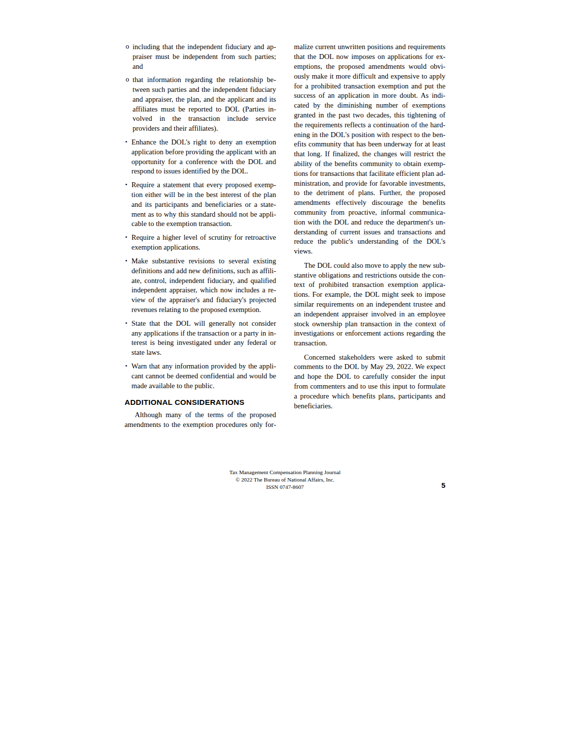including that the independent fiduciary and appraiser must be independent from such parties; and
that information regarding the relationship between such parties and the independent fiduciary and appraiser, the plan, and the applicant and its affiliates must be reported to DOL (Parties involved in the transaction include service providers and their affiliates).
Enhance the DOL's right to deny an exemption application before providing the applicant with an opportunity for a conference with the DOL and respond to issues identified by the DOL.
Require a statement that every proposed exemption either will be in the best interest of the plan and its participants and beneficiaries or a statement as to why this standard should not be applicable to the exemption transaction.
Require a higher level of scrutiny for retroactive exemption applications.
Make substantive revisions to several existing definitions and add new definitions, such as affiliate, control, independent fiduciary, and qualified independent appraiser, which now includes a review of the appraiser's and fiduciary's projected revenues relating to the proposed exemption.
State that the DOL will generally not consider any applications if the transaction or a party in interest is being investigated under any federal or state laws.
Warn that any information provided by the applicant cannot be deemed confidential and would be made available to the public.
ADDITIONAL CONSIDERATIONS
Although many of the terms of the proposed amendments to the exemption procedures only formalize current unwritten positions and requirements that the DOL now imposes on applications for exemptions, the proposed amendments would obviously make it more difficult and expensive to apply for a prohibited transaction exemption and put the success of an application in more doubt. As indicated by the diminishing number of exemptions granted in the past two decades, this tightening of the requirements reflects a continuation of the hardening in the DOL's position with respect to the benefits community that has been underway for at least that long. If finalized, the changes will restrict the ability of the benefits community to obtain exemptions for transactions that facilitate efficient plan administration, and provide for favorable investments, to the detriment of plans. Further, the proposed amendments effectively discourage the benefits community from proactive, informal communication with the DOL and reduce the department's understanding of current issues and transactions and reduce the public's understanding of the DOL's views.
The DOL could also move to apply the new substantive obligations and restrictions outside the context of prohibited transaction exemption applications. For example, the DOL might seek to impose similar requirements on an independent trustee and an independent appraiser involved in an employee stock ownership plan transaction in the context of investigations or enforcement actions regarding the transaction.
Concerned stakeholders were asked to submit comments to the DOL by May 29, 2022. We expect and hope the DOL to carefully consider the input from commenters and to use this input to formulate a procedure which benefits plans, participants and beneficiaries.
Tax Management Compensation Planning Journal
© 2022 The Bureau of National Affairs, Inc.
ISSN 0747-8607 5